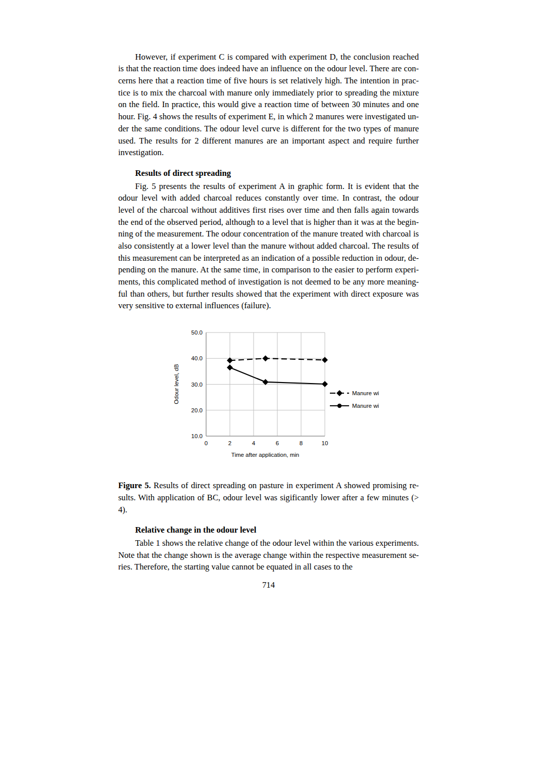However, if experiment C is compared with experiment D, the conclusion reached is that the reaction time does indeed have an influence on the odour level. There are concerns here that a reaction time of five hours is set relatively high. The intention in practice is to mix the charcoal with manure only immediately prior to spreading the mixture on the field. In practice, this would give a reaction time of between 30 minutes and one hour. Fig. 4 shows the results of experiment E, in which 2 manures were investigated under the same conditions. The odour level curve is different for the two types of manure used. The results for 2 different manures are an important aspect and require further investigation.
Results of direct spreading
Fig. 5 presents the results of experiment A in graphic form. It is evident that the odour level with added charcoal reduces constantly over time. In contrast, the odour level of the charcoal without additives first rises over time and then falls again towards the end of the observed period, although to a level that is higher than it was at the beginning of the measurement. The odour concentration of the manure treated with charcoal is also consistently at a lower level than the manure without added charcoal. The results of this measurement can be interpreted as an indication of a possible reduction in odour, depending on the manure. At the same time, in comparison to the easier to perform experiments, this complicated method of investigation is not deemed to be any more meaningful than others, but further results showed that the experiment with direct exposure was very sensitive to external influences (failure).
50.0 40.0 30.0 20.0 10.0 0 2 4 6 8 10 Time after application, min Odour level, dB Manure without BC Manure with BC
Figure 5. Results of direct spreading on pasture in experiment A showed promising results. With application of BC, odour level was sigificantly lower after a few minutes (> 4).
Relative change in the odour level
Table 1 shows the relative change of the odour level within the various experiments. Note that the change shown is the average change within the respective measurement series. Therefore, the starting value cannot be equated in all cases to the
714